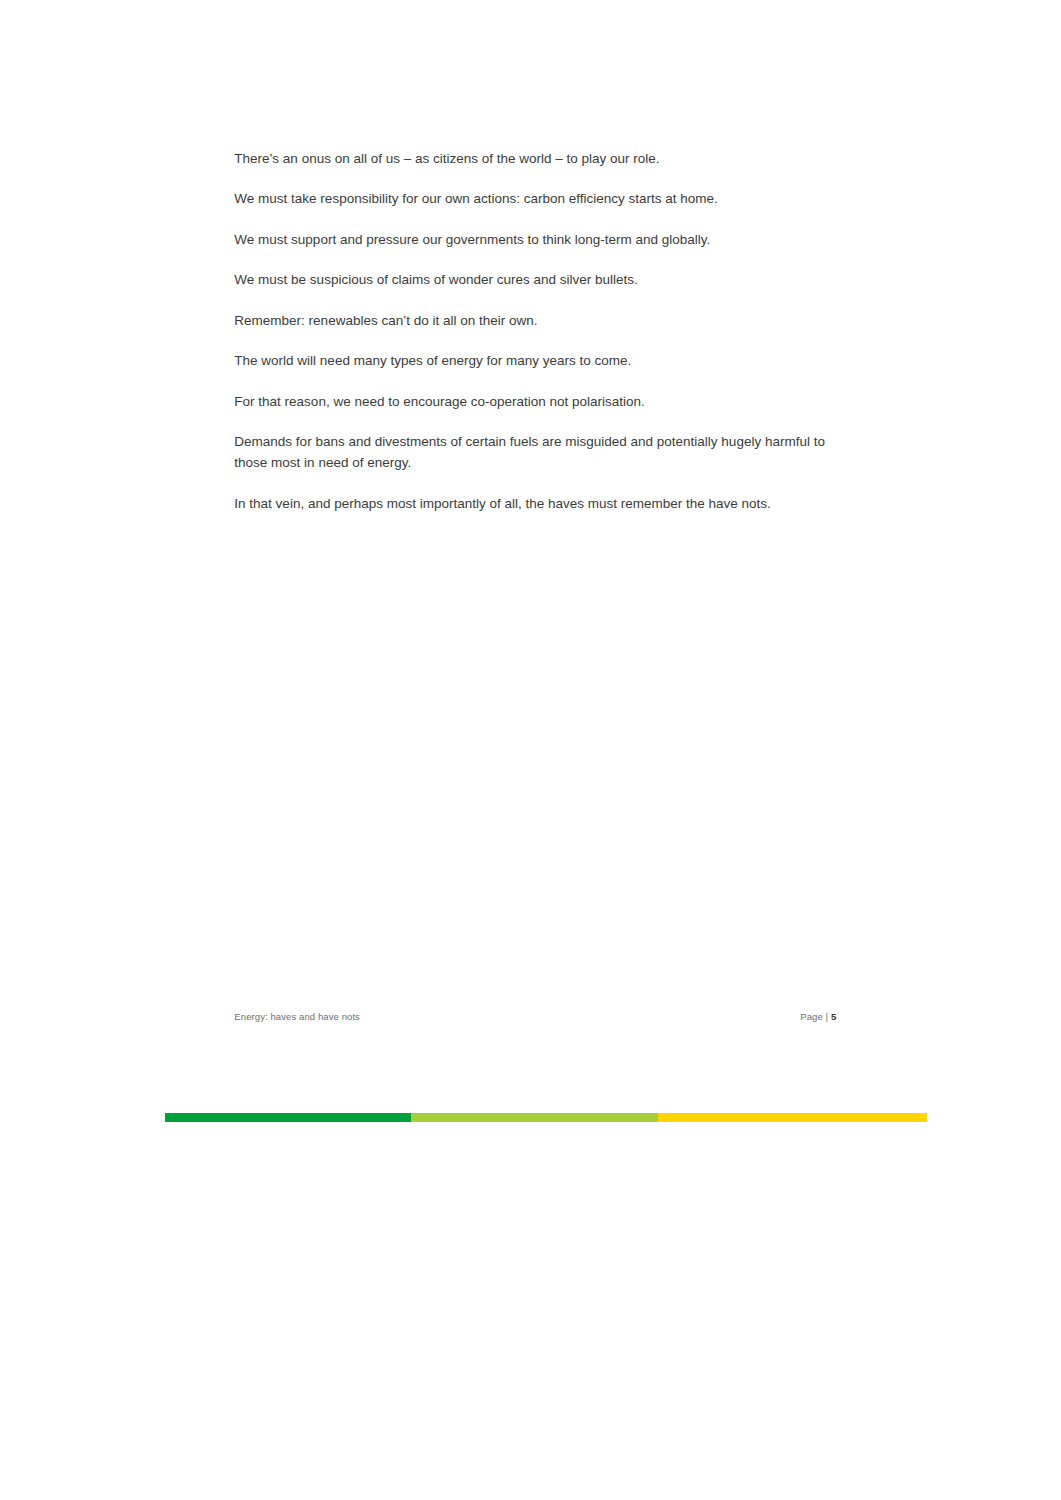There’s an onus on all of us – as citizens of the world – to play our role.
We must take responsibility for our own actions: carbon efficiency starts at home.
We must support and pressure our governments to think long-term and globally.
We must be suspicious of claims of wonder cures and silver bullets.
Remember: renewables can’t do it all on their own.
The world will need many types of energy for many years to come.
For that reason, we need to encourage co-operation not polarisation.
Demands for bans and divestments of certain fuels are misguided and potentially hugely harmful to those most in need of energy.
In that vein, and perhaps most importantly of all, the haves must remember the have nots.
Energy: haves and have nots
Page | 5